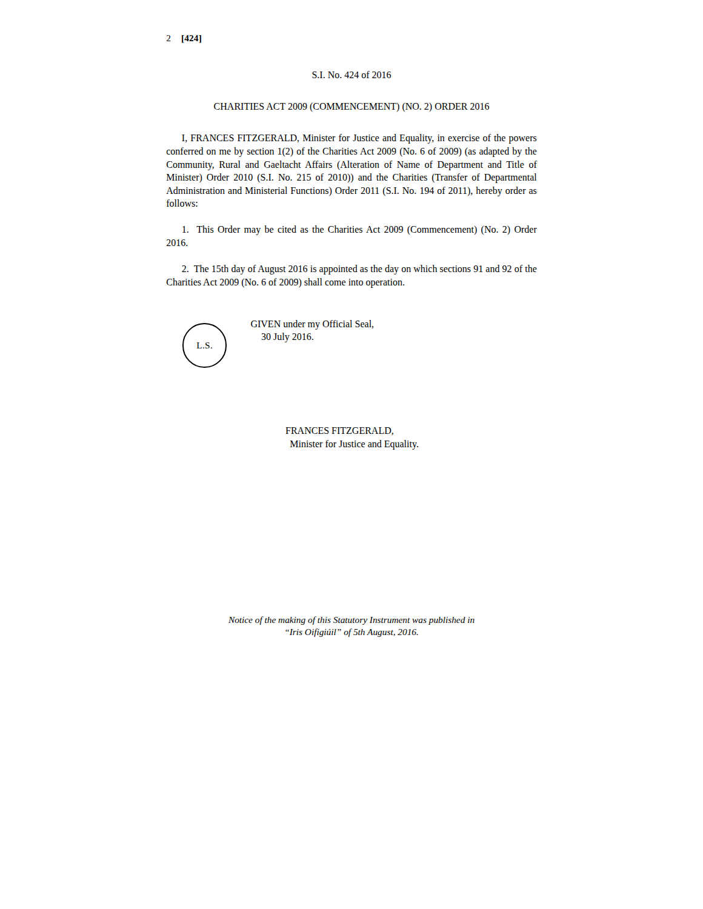2[424]
S.I. No. 424 of 2016
CHARITIES ACT 2009 (COMMENCEMENT) (NO. 2) ORDER 2016
I, FRANCES FITZGERALD, Minister for Justice and Equality, in exercise of the powers conferred on me by section 1(2) of the Charities Act 2009 (No. 6 of 2009) (as adapted by the Community, Rural and Gaeltacht Affairs (Alteration of Name of Department and Title of Minister) Order 2010 (S.I. No. 215 of 2010)) and the Charities (Transfer of Departmental Administration and Ministerial Functions) Order 2011 (S.I. No. 194 of 2011), hereby order as follows:
1. This Order may be cited as the Charities Act 2009 (Commencement) (No. 2) Order 2016.
2. The 15th day of August 2016 is appointed as the day on which sections 91 and 92 of the Charities Act 2009 (No. 6 of 2009) shall come into operation.
L.S.
GIVEN under my Official Seal, 30 July 2016.
FRANCES FITZGERALD, Minister for Justice and Equality.
Notice of the making of this Statutory Instrument was published in
“Iris Oifigiúil” of 5th August, 2016.